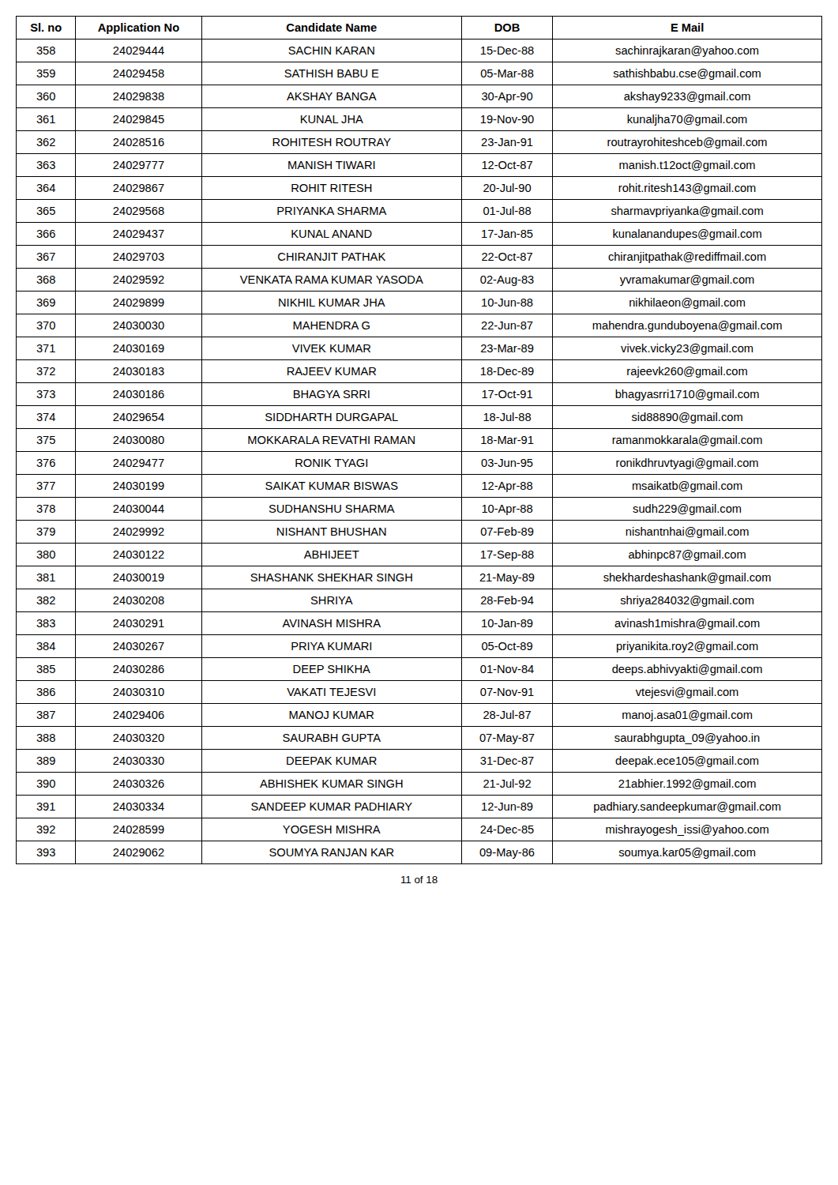| Sl. no | Application No | Candidate Name | DOB | E Mail |
| --- | --- | --- | --- | --- |
| 358 | 24029444 | SACHIN KARAN | 15-Dec-88 | sachinrajkaran@yahoo.com |
| 359 | 24029458 | SATHISH BABU E | 05-Mar-88 | sathishbabu.cse@gmail.com |
| 360 | 24029838 | AKSHAY BANGA | 30-Apr-90 | akshay9233@gmail.com |
| 361 | 24029845 | KUNAL JHA | 19-Nov-90 | kunaljha70@gmail.com |
| 362 | 24028516 | ROHITESH ROUTRAY | 23-Jan-91 | routrayrohiteshceb@gmail.com |
| 363 | 24029777 | MANISH TIWARI | 12-Oct-87 | manish.t12oct@gmail.com |
| 364 | 24029867 | ROHIT RITESH | 20-Jul-90 | rohit.ritesh143@gmail.com |
| 365 | 24029568 | PRIYANKA SHARMA | 01-Jul-88 | sharmavpriyanka@gmail.com |
| 366 | 24029437 | KUNAL ANAND | 17-Jan-85 | kunalanandupes@gmail.com |
| 367 | 24029703 | CHIRANJIT PATHAK | 22-Oct-87 | chiranjitpathak@rediffmail.com |
| 368 | 24029592 | VENKATA RAMA KUMAR YASODA | 02-Aug-83 | yvramakumar@gmail.com |
| 369 | 24029899 | NIKHIL KUMAR JHA | 10-Jun-88 | nikhilaeon@gmail.com |
| 370 | 24030030 | MAHENDRA G | 22-Jun-87 | mahendra.gunduboyena@gmail.com |
| 371 | 24030169 | VIVEK KUMAR | 23-Mar-89 | vivek.vicky23@gmail.com |
| 372 | 24030183 | RAJEEV KUMAR | 18-Dec-89 | rajeevk260@gmail.com |
| 373 | 24030186 | BHAGYA SRRI | 17-Oct-91 | bhagyasrri1710@gmail.com |
| 374 | 24029654 | SIDDHARTH DURGAPAL | 18-Jul-88 | sid88890@gmail.com |
| 375 | 24030080 | MOKKARALA REVATHI RAMAN | 18-Mar-91 | ramanmokkarala@gmail.com |
| 376 | 24029477 | RONIK TYAGI | 03-Jun-95 | ronikdhruvtyagi@gmail.com |
| 377 | 24030199 | SAIKAT KUMAR BISWAS | 12-Apr-88 | msaikatb@gmail.com |
| 378 | 24030044 | SUDHANSHU SHARMA | 10-Apr-88 | sudh229@gmail.com |
| 379 | 24029992 | NISHANT BHUSHAN | 07-Feb-89 | nishantnhai@gmail.com |
| 380 | 24030122 | ABHIJEET | 17-Sep-88 | abhinpc87@gmail.com |
| 381 | 24030019 | SHASHANK SHEKHAR SINGH | 21-May-89 | shekhardeshashank@gmail.com |
| 382 | 24030208 | SHRIYA | 28-Feb-94 | shriya284032@gmail.com |
| 383 | 24030291 | AVINASH MISHRA | 10-Jan-89 | avinash1mishra@gmail.com |
| 384 | 24030267 | PRIYA KUMARI | 05-Oct-89 | priyanikita.roy2@gmail.com |
| 385 | 24030286 | DEEP SHIKHA | 01-Nov-84 | deeps.abhivyakti@gmail.com |
| 386 | 24030310 | VAKATI TEJESVI | 07-Nov-91 | vtejesvi@gmail.com |
| 387 | 24029406 | MANOJ KUMAR | 28-Jul-87 | manoj.asa01@gmail.com |
| 388 | 24030320 | SAURABH GUPTA | 07-May-87 | saurabhgupta_09@yahoo.in |
| 389 | 24030330 | DEEPAK KUMAR | 31-Dec-87 | deepak.ece105@gmail.com |
| 390 | 24030326 | ABHISHEK KUMAR SINGH | 21-Jul-92 | 21abhier.1992@gmail.com |
| 391 | 24030334 | SANDEEP KUMAR PADHIARY | 12-Jun-89 | padhiary.sandeepkumar@gmail.com |
| 392 | 24028599 | YOGESH MISHRA | 24-Dec-85 | mishrayogesh_issi@yahoo.com |
| 393 | 24029062 | SOUMYA RANJAN KAR | 09-May-86 | soumya.kar05@gmail.com |
11 of 18